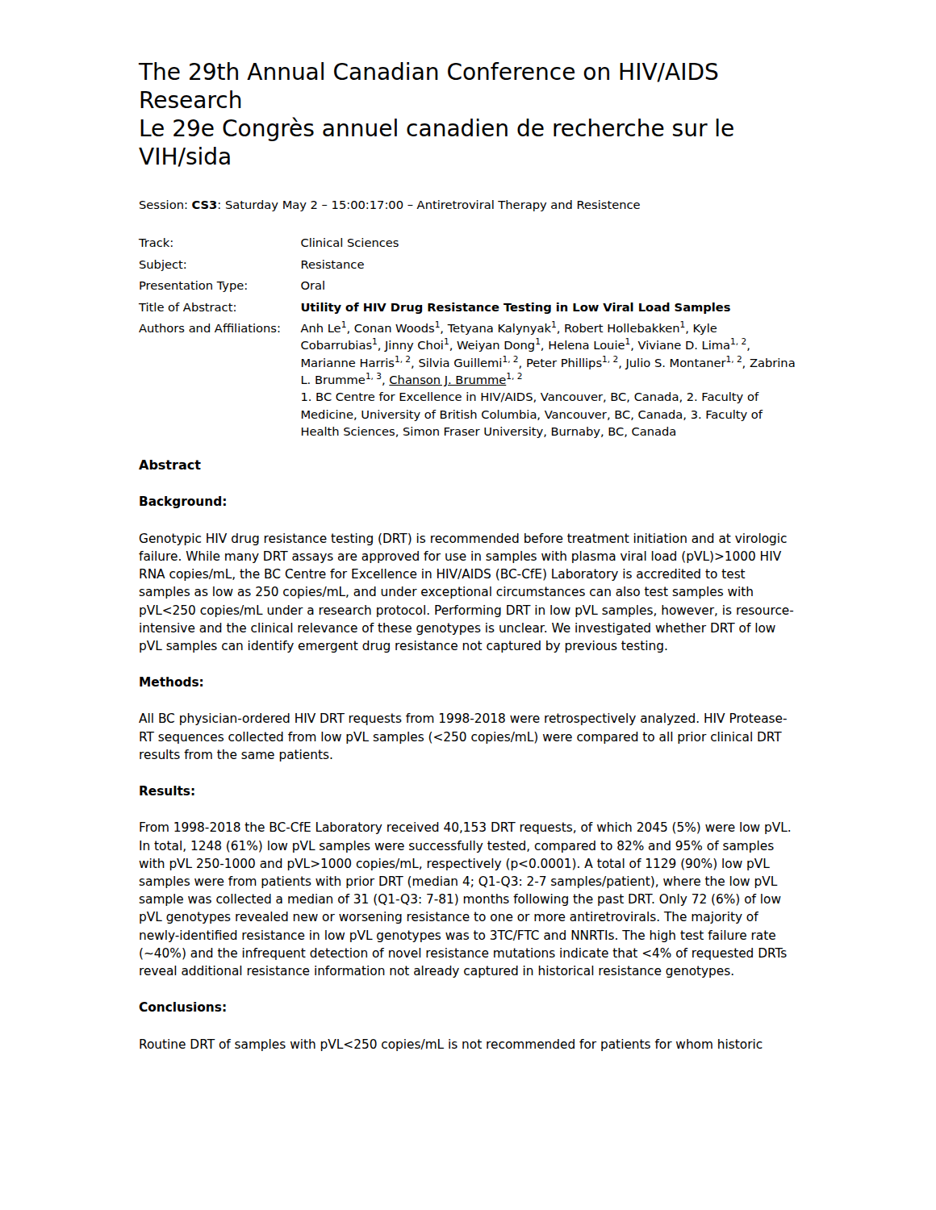The 29th Annual Canadian Conference on HIV/AIDS Research
Le 29e Congrès annuel canadien de recherche sur le VIH/sida
Session: CS3: Saturday May 2 – 15:00:17:00 – Antiretroviral Therapy and Resistence
| Track: | Clinical Sciences |
| Subject: | Resistance |
| Presentation Type: | Oral |
| Title of Abstract: | Utility of HIV Drug Resistance Testing in Low Viral Load Samples |
| Authors and Affiliations: | Anh Le 1 , Conan Woods 1 , Tetyana Kalynyak 1 , Robert Hollebakken 1 , Kyle Cobarrubias 1 , Jinny Choi 1 , Weiyan Dong 1 , Helena Louie 1 , Viviane D. Lima 1, 2 , Marianne Harris 1, 2 , Silvia Guillemi 1, 2 , Peter Phillips 1, 2 , Julio S. Montaner 1, 2 , Zabrina L. Brumme 1, 3 , Chanson J. Brumme 1, 2 1. BC Centre for Excellence in HIV/AIDS, Vancouver, BC, Canada, 2. Faculty of Medicine, University of British Columbia, Vancouver, BC, Canada, 3. Faculty of Health Sciences, Simon Fraser University, Burnaby, BC, Canada |
Abstract
Background:
Genotypic HIV drug resistance testing (DRT) is recommended before treatment initiation and at virologic failure. While many DRT assays are approved for use in samples with plasma viral load (pVL)>1000 HIV RNA copies/mL, the BC Centre for Excellence in HIV/AIDS (BC-CfE) Laboratory is accredited to test samples as low as 250 copies/mL, and under exceptional circumstances can also test samples with pVL<250 copies/mL under a research protocol. Performing DRT in low pVL samples, however, is resource-intensive and the clinical relevance of these genotypes is unclear. We investigated whether DRT of low pVL samples can identify emergent drug resistance not captured by previous testing.
Methods:
All BC physician-ordered HIV DRT requests from 1998-2018 were retrospectively analyzed. HIV Protease-RT sequences collected from low pVL samples (<250 copies/mL) were compared to all prior clinical DRT results from the same patients.
Results:
From 1998-2018 the BC-CfE Laboratory received 40,153 DRT requests, of which 2045 (5%) were low pVL. In total, 1248 (61%) low pVL samples were successfully tested, compared to 82% and 95% of samples with pVL 250-1000 and pVL>1000 copies/mL, respectively (p<0.0001). A total of 1129 (90%) low pVL samples were from patients with prior DRT (median 4; Q1-Q3: 2-7 samples/patient), where the low pVL sample was collected a median of 31 (Q1-Q3: 7-81) months following the past DRT. Only 72 (6%) of low pVL genotypes revealed new or worsening resistance to one or more antiretrovirals. The majority of newly-identified resistance in low pVL genotypes was to 3TC/FTC and NNRTIs. The high test failure rate (~40%) and the infrequent detection of novel resistance mutations indicate that <4% of requested DRTs reveal additional resistance information not already captured in historical resistance genotypes.
Conclusions:
Routine DRT of samples with pVL<250 copies/mL is not recommended for patients for whom historic